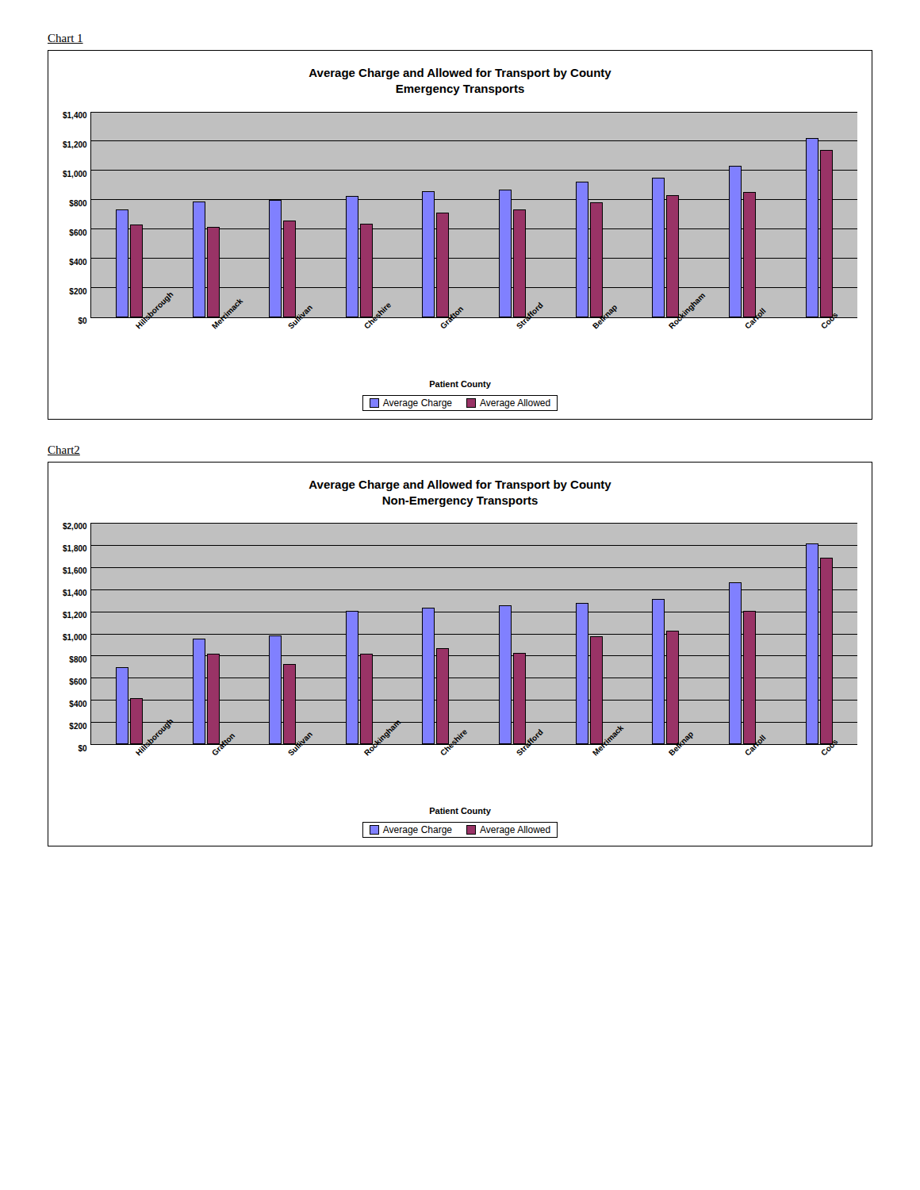Chart 1
Average Charge and Allowed for Transport by County
Emergency Transports
$1,400 $1,200 $1,000 $800 $600 $400 $200 $0
Hillsborough
Merrimack
Sullivan
Cheshire
Grafton
Strafford
Belknap
Rockingham
Carroll
Coos
Patient County
Average Charge Average Allowed
Chart2
Average Charge and Allowed for Transport by County
Non-Emergency Transports
$2,000 $1,800 $1,600 $1,400 $1,200 $1,000 $800 $600 $400 $200 $0
Hillsborough
Grafton
Sullivan
Rockingham
Cheshire
Strafford
Merrimack
Belknap
Carroll
Coos
Patient County
Average Charge Average Allowed